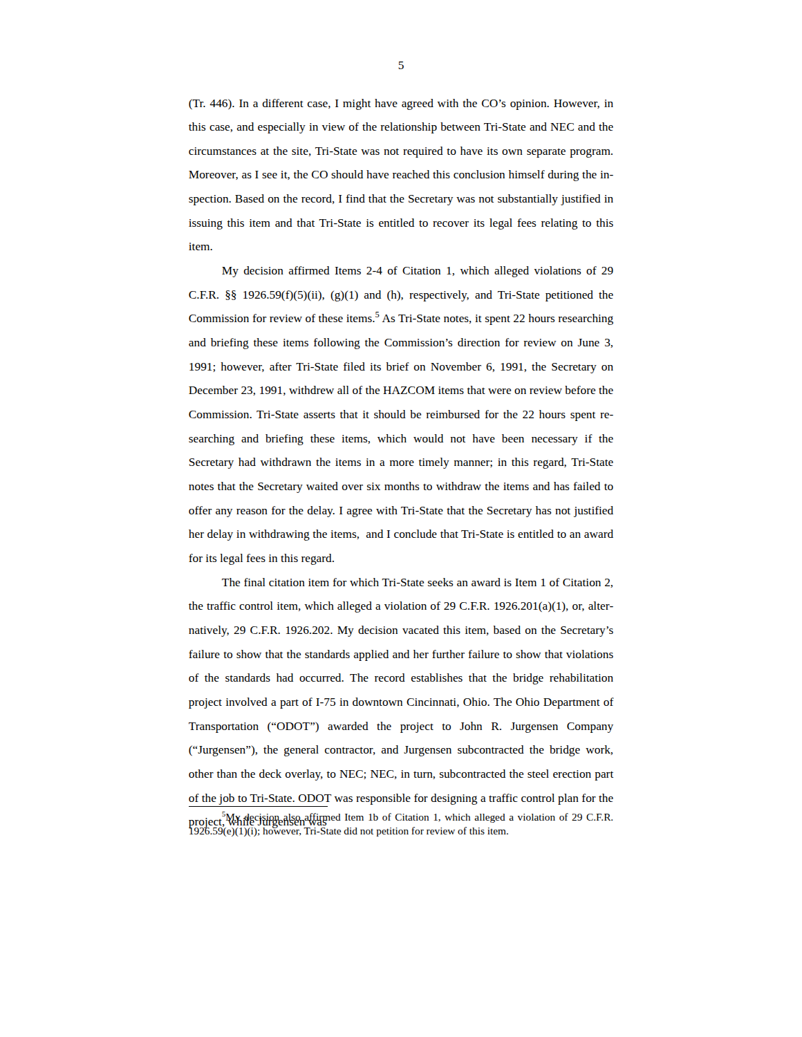5
(Tr. 446). In a different case, I might have agreed with the CO’s opinion. However, in this case, and especially in view of the relationship between Tri-State and NEC and the circumstances at the site, Tri-State was not required to have its own separate program. Moreover, as I see it, the CO should have reached this conclusion himself during the inspection. Based on the record, I find that the Secretary was not substantially justified in issuing this item and that Tri-State is entitled to recover its legal fees relating to this item.
My decision affirmed Items 2-4 of Citation 1, which alleged violations of 29 C.F.R. §§ 1926.59(f)(5)(ii), (g)(1) and (h), respectively, and Tri-State petitioned the Commission for review of these items.5 As Tri-State notes, it spent 22 hours researching and briefing these items following the Commission’s direction for review on June 3, 1991; however, after Tri-State filed its brief on November 6, 1991, the Secretary on December 23, 1991, withdrew all of the HAZCOM items that were on review before the Commission. Tri-State asserts that it should be reimbursed for the 22 hours spent researching and briefing these items, which would not have been necessary if the Secretary had withdrawn the items in a more timely manner; in this regard, Tri-State notes that the Secretary waited over six months to withdraw the items and has failed to offer any reason for the delay. I agree with Tri-State that the Secretary has not justified her delay in withdrawing the items, and I conclude that Tri-State is entitled to an award for its legal fees in this regard.
The final citation item for which Tri-State seeks an award is Item 1 of Citation 2, the traffic control item, which alleged a violation of 29 C.F.R. 1926.201(a)(1), or, alternatively, 29 C.F.R. 1926.202. My decision vacated this item, based on the Secretary’s failure to show that the standards applied and her further failure to show that violations of the standards had occurred. The record establishes that the bridge rehabilitation project involved a part of I-75 in downtown Cincinnati, Ohio. The Ohio Department of Transportation (“ODOT”) awarded the project to John R. Jurgensen Company (“Jurgensen”), the general contractor, and Jurgensen subcontracted the bridge work, other than the deck overlay, to NEC; NEC, in turn, subcontracted the steel erection part of the job to Tri-State. ODOT was responsible for designing a traffic control plan for the project, while Jurgensen was
5My decision also affirmed Item 1b of Citation 1, which alleged a violation of 29 C.F.R. 1926.59(e)(1)(i); however, Tri-State did not petition for review of this item.